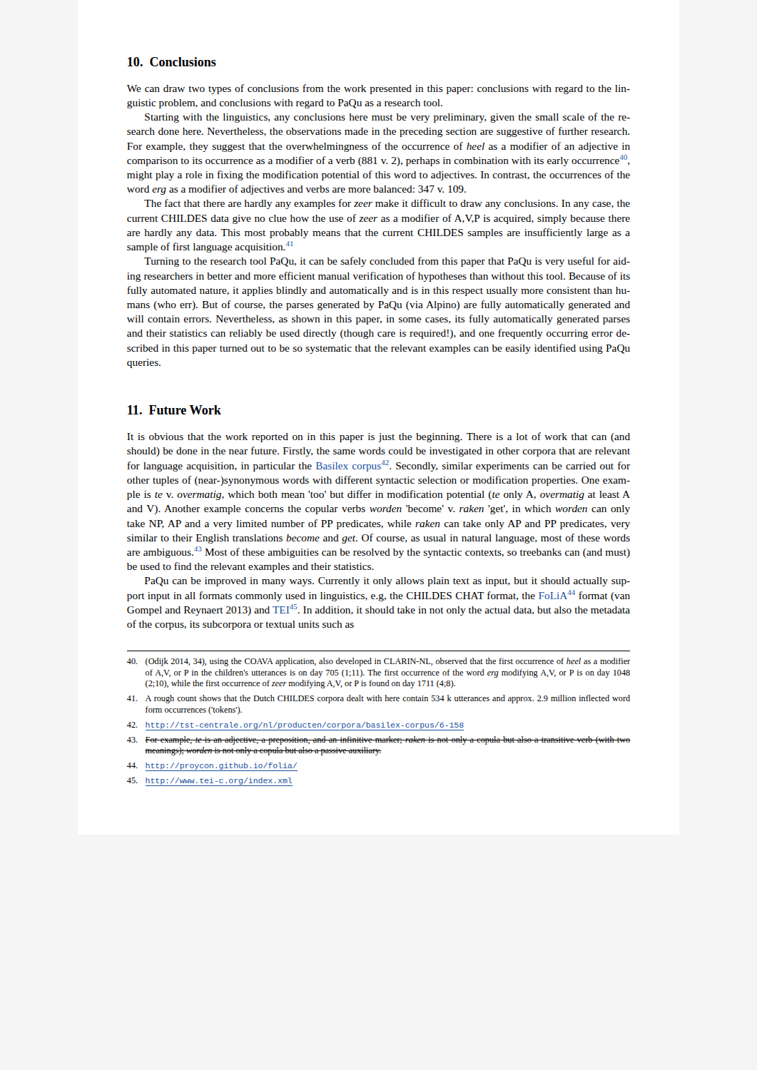10. Conclusions
We can draw two types of conclusions from the work presented in this paper: conclusions with regard to the linguistic problem, and conclusions with regard to PaQu as a research tool.
Starting with the linguistics, any conclusions here must be very preliminary, given the small scale of the research done here. Nevertheless, the observations made in the preceding section are suggestive of further research. For example, they suggest that the overwhelmingness of the occurrence of heel as a modifier of an adjective in comparison to its occurrence as a modifier of a verb (881 v. 2), perhaps in combination with its early occurrence40, might play a role in fixing the modification potential of this word to adjectives. In contrast, the occurrences of the word erg as a modifier of adjectives and verbs are more balanced: 347 v. 109.
The fact that there are hardly any examples for zeer make it difficult to draw any conclusions. In any case, the current CHILDES data give no clue how the use of zeer as a modifier of A,V,P is acquired, simply because there are hardly any data. This most probably means that the current CHILDES samples are insufficiently large as a sample of first language acquisition.41
Turning to the research tool PaQu, it can be safely concluded from this paper that PaQu is very useful for aiding researchers in better and more efficient manual verification of hypotheses than without this tool. Because of its fully automated nature, it applies blindly and automatically and is in this respect usually more consistent than humans (who err). But of course, the parses generated by PaQu (via Alpino) are fully automatically generated and will contain errors. Nevertheless, as shown in this paper, in some cases, its fully automatically generated parses and their statistics can reliably be used directly (though care is required!), and one frequently occurring error described in this paper turned out to be so systematic that the relevant examples can be easily identified using PaQu queries.
11. Future Work
It is obvious that the work reported on in this paper is just the beginning. There is a lot of work that can (and should) be done in the near future. Firstly, the same words could be investigated in other corpora that are relevant for language acquisition, in particular the Basilex corpus42. Secondly, similar experiments can be carried out for other tuples of (near-)synonymous words with different syntactic selection or modification properties. One example is te v. overmatig, which both mean 'too' but differ in modification potential (te only A, overmatig at least A and V). Another example concerns the copular verbs worden 'become' v. raken 'get', in which worden can only take NP, AP and a very limited number of PP predicates, while raken can take only AP and PP predicates, very similar to their English translations become and get. Of course, as usual in natural language, most of these words are ambiguous.43 Most of these ambiguities can be resolved by the syntactic contexts, so treebanks can (and must) be used to find the relevant examples and their statistics.
PaQu can be improved in many ways. Currently it only allows plain text as input, but it should actually support input in all formats commonly used in linguistics, e.g, the CHILDES CHAT format, the FoLiA44 format (van Gompel and Reynaert 2013) and TEI45. In addition, it should take in not only the actual data, but also the metadata of the corpus, its subcorpora or textual units such as
(Odijk 2014, 34), using the COAVA application, also developed in CLARIN-NL, observed that the first occurrence of heel as a modifier of A,V, or P in the children's utterances is on day 705 (1;11). The first occurrence of the word erg modifying A,V, or P is on day 1048 (2;10), while the first occurrence of zeer modifying A,V, or P is found on day 1711 (4;8).
A rough count shows that the Dutch CHILDES corpora dealt with here contain 534 k utterances and approx. 2.9 million inflected word form occurrences ('tokens').
http://tst-centrale.org/nl/producten/corpora/basilex-corpus/6-158
For example, te is an adjective, a preposition, and an infinitive marker; raken is not only a copula but also a transitive verb (with two meanings); worden is not only a copula but also a passive auxiliary.
http://proycon.github.io/folia/
http://www.tei-c.org/index.xml